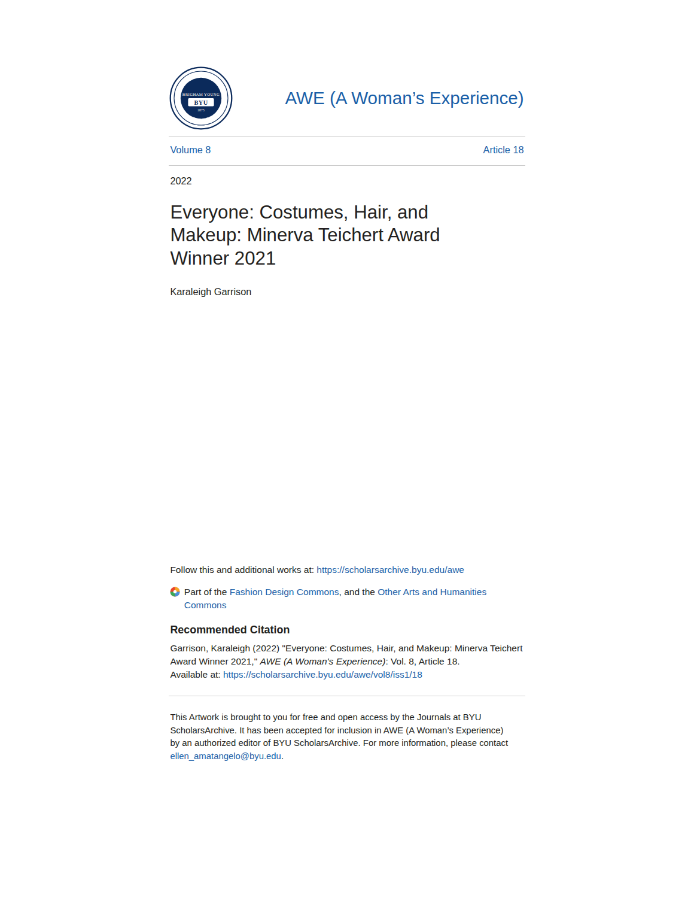BRIGHAM YOUNG BYU 1875 PROVO, UTAH
AWE (A Woman’s Experience)
Volume 8 Article 18
2022
Everyone: Costumes, Hair, and Makeup: Minerva Teichert Award Winner 2021
Karaleigh Garrison
Follow this and additional works at: https://scholarsarchive.byu.edu/awe
Part of the Fashion Design Commons, and the Other Arts and Humanities Commons
Recommended Citation
Garrison, Karaleigh (2022) "Everyone: Costumes, Hair, and Makeup: Minerva Teichert Award Winner 2021," AWE (A Woman's Experience): Vol. 8, Article 18.
Available at: https://scholarsarchive.byu.edu/awe/vol8/iss1/18
This Artwork is brought to you for free and open access by the Journals at BYU ScholarsArchive. It has been accepted for inclusion in AWE (A Woman’s Experience) by an authorized editor of BYU ScholarsArchive. For more information, please contact ellen_amatangelo@byu.edu.